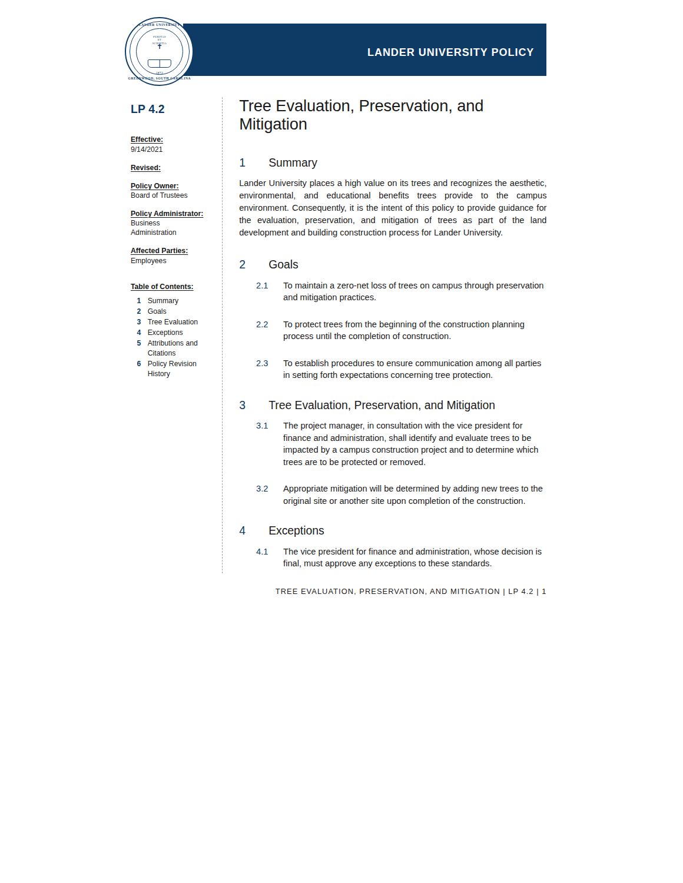LANDER UNIVERSITY POLICY
LANDER UNIVERSITY
PURITAS
ET
SCIENTIA
✝
1872
GREENWOOD, SOUTH CAROLINA
LP 4.2
Effective:
9/14/2021
Revised:
Policy Owner:
Board of Trustees
Policy Administrator:
Business
Administration
Affected Parties:
Employees
Table of Contents:
1 Summary
2 Goals
3 Tree Evaluation
4 Exceptions
5 Attributions and Citations
6 Policy Revision History
Tree Evaluation, Preservation, and Mitigation
1 Summary
Lander University places a high value on its trees and recognizes the aesthetic, environmental, and educational benefits trees provide to the campus environment. Consequently, it is the intent of this policy to provide guidance for the evaluation, preservation, and mitigation of trees as part of the land development and building construction process for Lander University.
2 Goals
2.1 To maintain a zero-net loss of trees on campus through preservation and mitigation practices.
2.2 To protect trees from the beginning of the construction planning process until the completion of construction.
2.3 To establish procedures to ensure communication among all parties in setting forth expectations concerning tree protection.
3 Tree Evaluation, Preservation, and Mitigation
3.1 The project manager, in consultation with the vice president for finance and administration, shall identify and evaluate trees to be impacted by a campus construction project and to determine which trees are to be protected or removed.
3.2 Appropriate mitigation will be determined by adding new trees to the original site or another site upon completion of the construction.
4 Exceptions
4.1 The vice president for finance and administration, whose decision is final, must approve any exceptions to these standards.
TREE EVALUATION, PRESERVATION, AND MITIGATION | LP 4.2 | 1